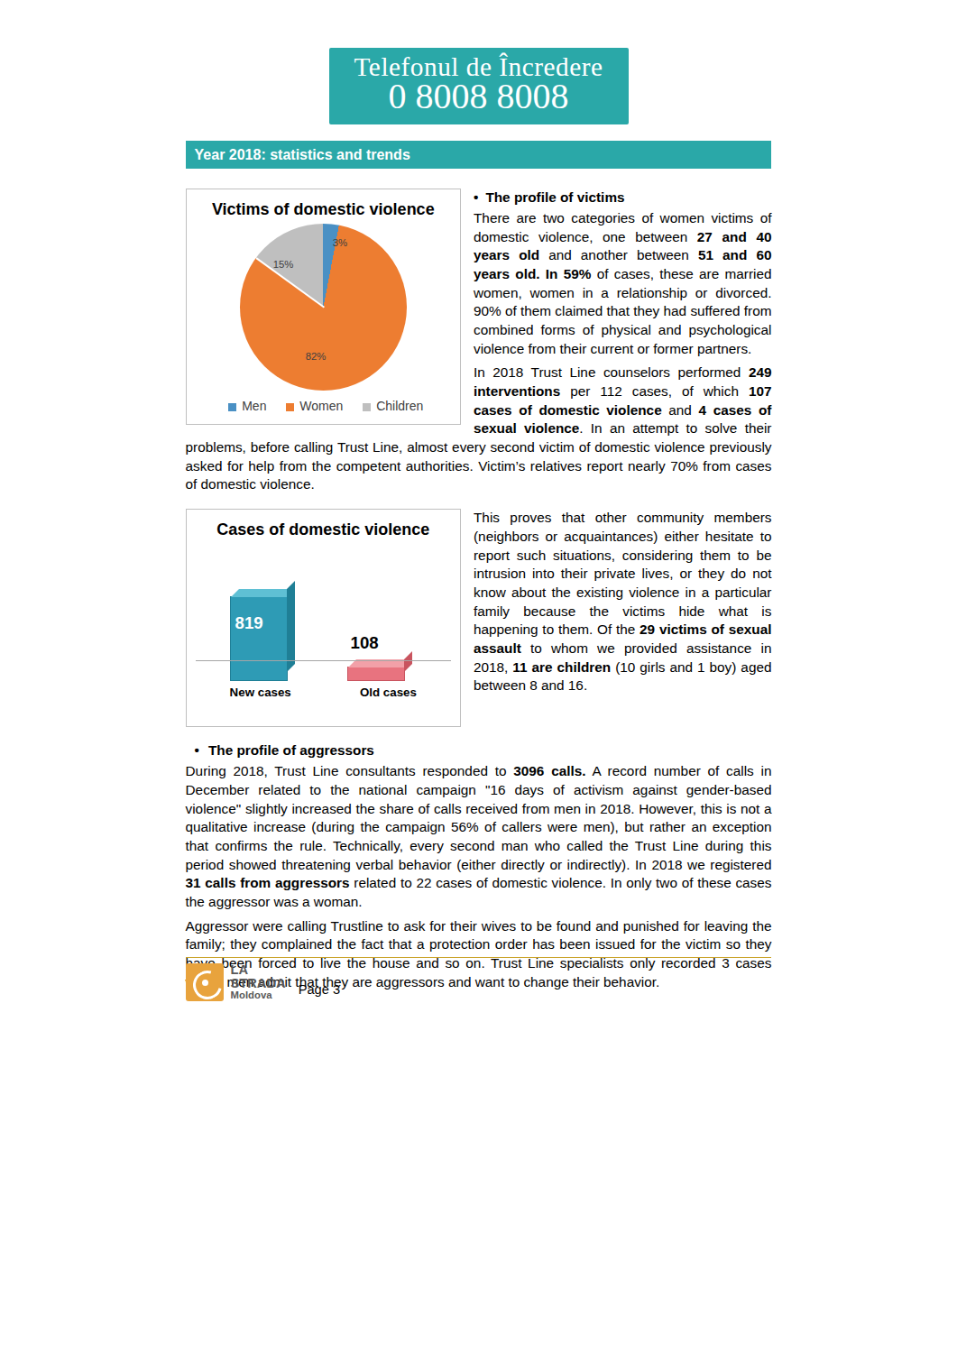Telefonul de Încredere
0 8008 8008
Year 2018: statistics and trends
Victims of domestic violence
3%
15%
82%
Men Women Children
The profile of victims
There are two categories of women victims of domestic violence, one between 27 and 40 years old and another between 51 and 60 years old. In 59% of cases, these are married women, women in a relationship or divorced. 90% of them claimed that they had suffered from combined forms of physical and psychological violence from their current or former partners.
In 2018 Trust Line counselors performed 249 interventions per 112 cases, of which 107 cases of domestic violence and 4 cases of sexual violence. In an attempt to solve their problems, before calling Trust Line, almost every second victim of domestic violence previously asked for help from the competent authorities. Victim’s relatives report nearly 70% from cases of domestic violence.
Cases of domestic violence
819
108
New cases Old cases
This proves that other community members (neighbors or acquaintances) either hesitate to report such situations, considering them to be intrusion into their private lives, or they do not know about the existing violence in a particular family because the victims hide what is happening to them. Of the 29 victims of sexual assault to whom we provided assistance in 2018, 11 are children (10 girls and 1 boy) aged between 8 and 16.
The profile of aggressors
During 2018, Trust Line consultants responded to 3096 calls. A record number of calls in December related to the national campaign "16 days of activism against gender-based violence" slightly increased the share of calls received from men in 2018. However, this is not a qualitative increase (during the campaign 56% of callers were men), but rather an exception that confirms the rule. Technically, every second man who called the Trust Line during this period showed threatening verbal behavior (either directly or indirectly). In 2018 we registered 31 calls from aggressors related to 22 cases of domestic violence. In only two of these cases the aggressor was a woman.
Aggressor were calling Trustline to ask for their wives to be found and punished for leaving the family; they complained the fact that a protection order has been issued for the victim so they have been forced to live the house and so on. Trust Line specialists only recorded 3 cases where men admit that they are aggressors and want to change their behavior.
LA
STRADA
Moldova
Page 3